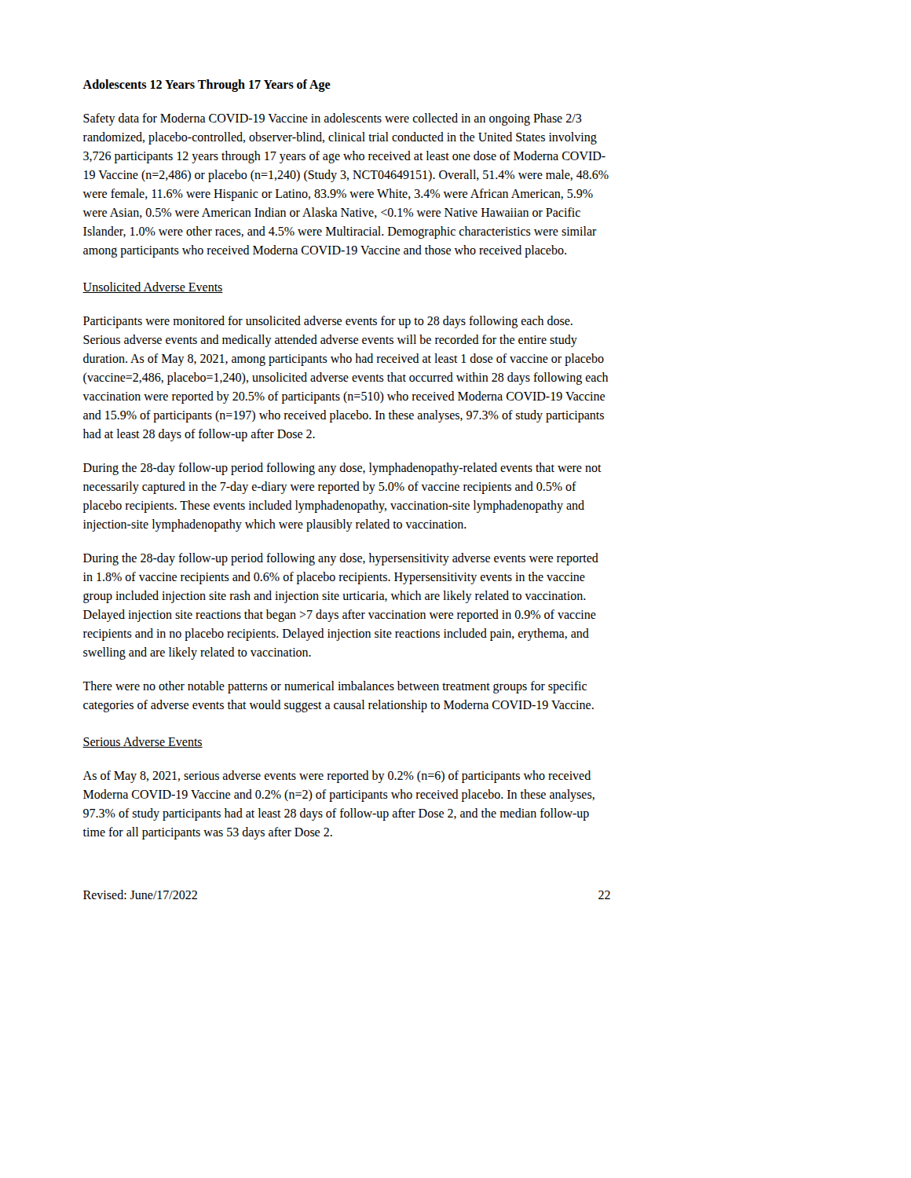Adolescents 12 Years Through 17 Years of Age
Safety data for Moderna COVID-19 Vaccine in adolescents were collected in an ongoing Phase 2/3 randomized, placebo-controlled, observer-blind, clinical trial conducted in the United States involving 3,726 participants 12 years through 17 years of age who received at least one dose of Moderna COVID-19 Vaccine (n=2,486) or placebo (n=1,240) (Study 3, NCT04649151). Overall, 51.4% were male, 48.6% were female, 11.6% were Hispanic or Latino, 83.9% were White, 3.4% were African American, 5.9% were Asian, 0.5% were American Indian or Alaska Native, <0.1% were Native Hawaiian or Pacific Islander, 1.0% were other races, and 4.5% were Multiracial. Demographic characteristics were similar among participants who received Moderna COVID-19 Vaccine and those who received placebo.
Unsolicited Adverse Events
Participants were monitored for unsolicited adverse events for up to 28 days following each dose. Serious adverse events and medically attended adverse events will be recorded for the entire study duration. As of May 8, 2021, among participants who had received at least 1 dose of vaccine or placebo (vaccine=2,486, placebo=1,240), unsolicited adverse events that occurred within 28 days following each vaccination were reported by 20.5% of participants (n=510) who received Moderna COVID-19 Vaccine and 15.9% of participants (n=197) who received placebo. In these analyses, 97.3% of study participants had at least 28 days of follow-up after Dose 2.
During the 28-day follow-up period following any dose, lymphadenopathy-related events that were not necessarily captured in the 7-day e-diary were reported by 5.0% of vaccine recipients and 0.5% of placebo recipients. These events included lymphadenopathy, vaccination-site lymphadenopathy and injection-site lymphadenopathy which were plausibly related to vaccination.
During the 28-day follow-up period following any dose, hypersensitivity adverse events were reported in 1.8% of vaccine recipients and 0.6% of placebo recipients. Hypersensitivity events in the vaccine group included injection site rash and injection site urticaria, which are likely related to vaccination. Delayed injection site reactions that began >7 days after vaccination were reported in 0.9% of vaccine recipients and in no placebo recipients. Delayed injection site reactions included pain, erythema, and swelling and are likely related to vaccination.
There were no other notable patterns or numerical imbalances between treatment groups for specific categories of adverse events that would suggest a causal relationship to Moderna COVID-19 Vaccine.
Serious Adverse Events
As of May 8, 2021, serious adverse events were reported by 0.2% (n=6) of participants who received Moderna COVID-19 Vaccine and 0.2% (n=2) of participants who received placebo. In these analyses, 97.3% of study participants had at least 28 days of follow-up after Dose 2, and the median follow-up time for all participants was 53 days after Dose 2.
Revised: June/17/2022 22